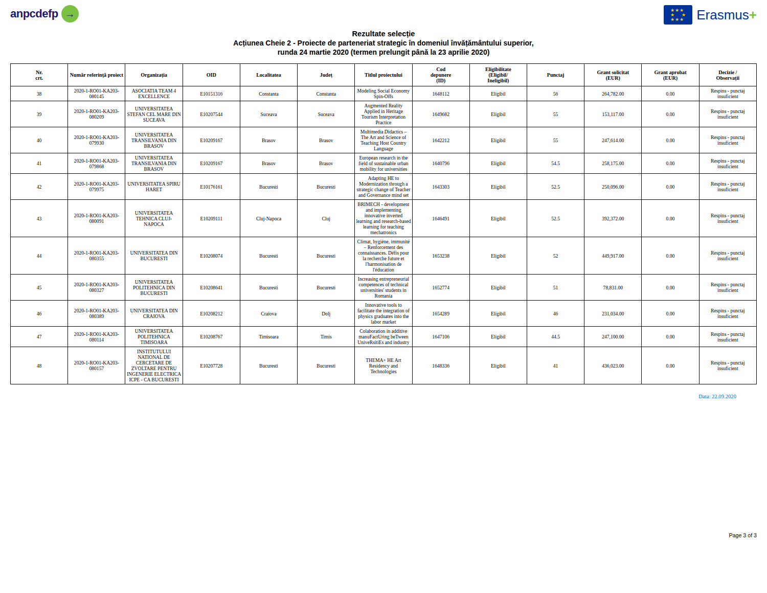anpcdefp →
★★★
★ ★
★★★
Erasmus+
Rezultate selecție
Acțiunea Cheie 2 - Proiecte de parteneriat strategic în domeniul învățământului superior,
runda 24 martie 2020 (termen prelungit până la 23 aprilie 2020)
| Nr. crt. | Număr referință proiect | Organizația | OID | Localitatea | Județ | Titlul proiectului | Cod depunere (ID) | Eligibilitate (Eligibil/ Ineligibil) | Punctaj | Grant solicitat (EUR) | Grant aprobat (EUR) | Decizie / Observații |
| --- | --- | --- | --- | --- | --- | --- | --- | --- | --- | --- | --- | --- |
| 38 | 2020-1-RO01-KA203-080145 | ASOCIATIA TEAM 4 EXCELLENCE | E10151316 | Constanta | Constanta | Modeling Social Economy Spin-Offs | 1648112 | Eligibil | 56 | 264,782.00 | 0.00 | Respins - punctaj insuficient |
| 39 | 2020-1-RO01-KA203-080209 | UNIVERSITATEA STEFAN CEL MARE DIN SUCEAVA | E10207544 | Suceava | Suceava | Augmented Reality Applied in Heritage Tourism Interpretation Practice | 1649682 | Eligibil | 55 | 153,117.00 | 0.00 | Respins - punctaj insuficient |
| 40 | 2020-1-RO01-KA203-079930 | UNIVERSITATEA TRANSILVANIA DIN BRASOV | E10209167 | Brasov | Brasov | Multimedia Didactics – The Art and Science of Teaching Host Country Language | 1642212 | Eligibil | 55 | 247,614.00 | 0.00 | Respins - punctaj insuficient |
| 41 | 2020-1-RO01-KA203-079868 | UNIVERSITATEA TRANSILVANIA DIN BRASOV | E10209167 | Brasov | Brasov | European research in the field of sustainable urban mobility for universities | 1640796 | Eligibil | 54.5 | 258,175.00 | 0.00 | Respins - punctaj insuficient |
| 42 | 2020-1-RO01-KA203-079975 | UNIVERSITATEA SPIRU HARET | E10176161 | Bucuresti | Bucuresti | Adapting HE to Modernization through a strategic change of Teacher and Governance mind set | 1643303 | Eligibil | 52.5 | 250,096.00 | 0.00 | Respins - punctaj insuficient |
| 43 | 2020-1-RO01-KA203-080091 | UNIVERSITATEA TEHNICA CLUJ-NAPOCA | E10209111 | Cluj-Napoca | Cluj | BRIMECH - development and implementing innovative inverted learning and research-based learning for teaching mechatronics | 1646491 | Eligibil | 52.5 | 392,372.00 | 0.00 | Respins - punctaj insuficient |
| 44 | 2020-1-RO01-KA203-080355 | UNIVERSITATEA DIN BUCURESTI | E10208074 | Bucuresti | Bucuresti | Climat, hygiène, immunité – Renforcement des connaissances. Défis pour la recherche future et l'harmonisation de l'éducation | 1653238 | Eligibil | 52 | 449,917.00 | 0.00 | Respins - punctaj insuficient |
| 45 | 2020-1-RO01-KA203-080327 | UNIVERSITATEA POLITEHNICA DIN BUCURESTI | E10208641 | Bucuresti | Bucuresti | Increasing entrepreneurial competences of technical universities' students in Romania | 1652774 | Eligibil | 51 | 78,831.00 | 0.00 | Respins - punctaj insuficient |
| 46 | 2020-1-RO01-KA203-080389 | UNIVERSITATEA DIN CRAIOVA | E10208212 | Craiova | Dolj | Innovative tools to facilitate the integration of physics graduates into the labor market | 1654289 | Eligibil | 46 | 231,034.00 | 0.00 | Respins - punctaj insuficient |
| 47 | 2020-1-RO01-KA203-080114 | UNIVERSITATEA POLITEHNICA TIMISOARA | E10208767 | Timisoara | Timis | Colaboration in additive manuFactUring beTween UniveRsitiEs and industry | 1647106 | Eligibil | 44.5 | 247,100.00 | 0.00 | Respins - punctaj insuficient |
| 48 | 2020-1-RO01-KA203-080157 | INSTITUTULUI NATIONAL DE CERCETARE DE ZVOLTARE PENTRU INGENERIE ELECTRICA ICPE - CA BUCURESTI | E10207728 | Bucuresti | Bucuresti | THEMA+ HE Art Residency and Technologies | 1648336 | Eligibil | 41 | 436,023.00 | 0.00 | Respins - punctaj insuficient |
Data: 22.09.2020
Page 3 of 3